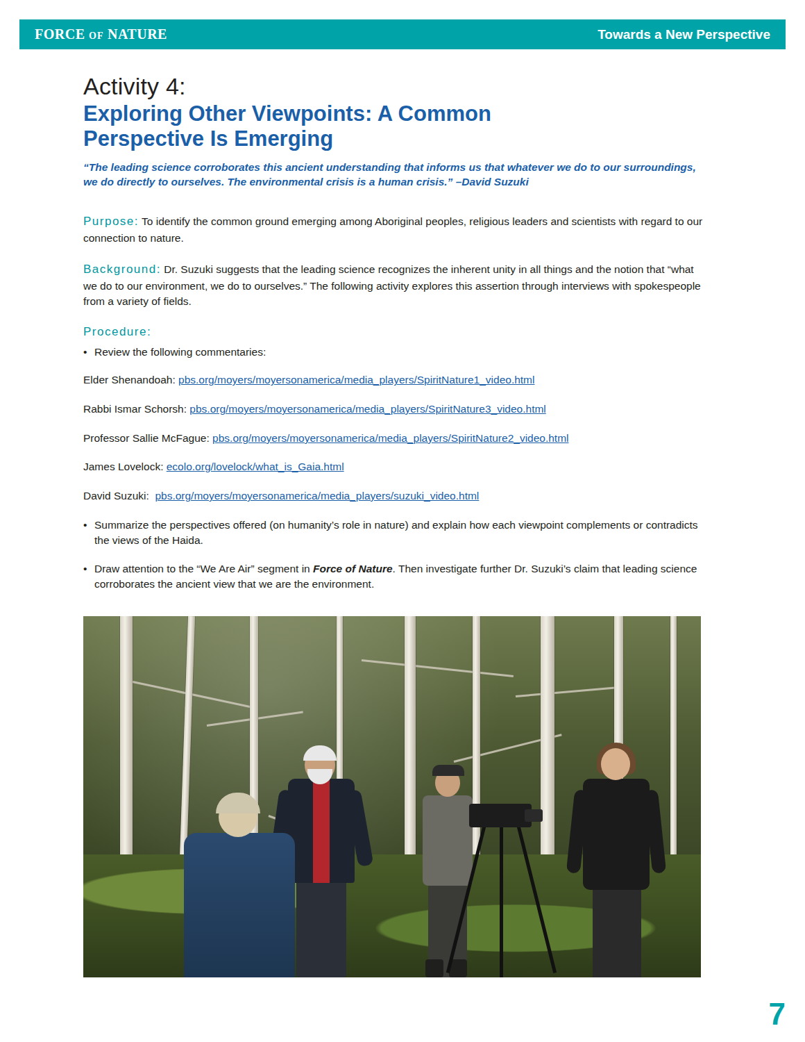FORCE OF NATURE
Towards a New Perspective
Activity 4:
Exploring Other Viewpoints: A Common
Perspective Is Emerging
“The leading science corroborates this ancient understanding that informs us that whatever we do to our surroundings, we do directly to ourselves. The environmental crisis is a human crisis.” –David Suzuki
Purpose: To identify the common ground emerging among Aboriginal peoples, religious leaders and scientists with regard to our connection to nature.
Background: Dr. Suzuki suggests that the leading science recognizes the inherent unity in all things and the notion that “what we do to our environment, we do to ourselves.” The following activity explores this assertion through interviews with spokespeople from a variety of fields.
Procedure:
Review the following commentaries:
Elder Shenandoah: pbs.org/moyers/moyersonamerica/media_players/SpiritNature1_video.html
Rabbi Ismar Schorsh: pbs.org/moyers/moyersonamerica/media_players/SpiritNature3_video.html
Professor Sallie McFague: pbs.org/moyers/moyersonamerica/media_players/SpiritNature2_video.html
James Lovelock: ecolo.org/lovelock/what_is_Gaia.html
David Suzuki: pbs.org/moyers/moyersonamerica/media_players/suzuki_video.html
Summarize the perspectives offered (on humanity’s role in nature) and explain how each viewpoint complements or contradicts the views of the Haida.
Draw attention to the “We Are Air” segment in Force of Nature. Then investigate further Dr. Suzuki’s claim that leading science corroborates the ancient view that we are the environment.
7